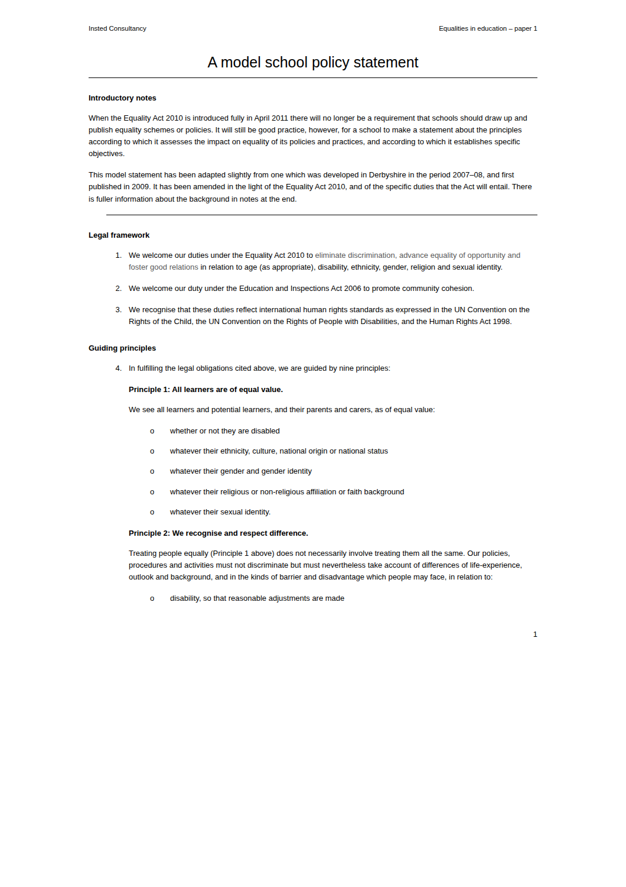Insted Consultancy Equalities in education – paper 1
A model school policy statement
Introductory notes
When the Equality Act 2010 is introduced fully in April 2011 there will no longer be a requirement that schools should draw up and publish equality schemes or policies. It will still be good practice, however, for a school to make a statement about the principles according to which it assesses the impact on equality of its policies and practices, and according to which it establishes specific objectives.
This model statement has been adapted slightly from one which was developed in Derbyshire in the period 2007–08, and first published in 2009. It has been amended in the light of the Equality Act 2010, and of the specific duties that the Act will entail. There is fuller information about the background in notes at the end.
Legal framework
We welcome our duties under the Equality Act 2010 to eliminate discrimination, advance equality of opportunity and foster good relations in relation to age (as appropriate), disability, ethnicity, gender, religion and sexual identity.
We welcome our duty under the Education and Inspections Act 2006 to promote community cohesion.
We recognise that these duties reflect international human rights standards as expressed in the UN Convention on the Rights of the Child, the UN Convention on the Rights of People with Disabilities, and the Human Rights Act 1998.
Guiding principles
In fulfilling the legal obligations cited above, we are guided by nine principles:
Principle 1: All learners are of equal value.
We see all learners and potential learners, and their parents and carers, as of equal value:
whether or not they are disabled
whatever their ethnicity, culture, national origin or national status
whatever their gender and gender identity
whatever their religious or non-religious affiliation or faith background
whatever their sexual identity.
Principle 2: We recognise and respect difference.
Treating people equally (Principle 1 above) does not necessarily involve treating them all the same. Our policies, procedures and activities must not discriminate but must nevertheless take account of differences of life-experience, outlook and background, and in the kinds of barrier and disadvantage which people may face, in relation to:
disability, so that reasonable adjustments are made
1